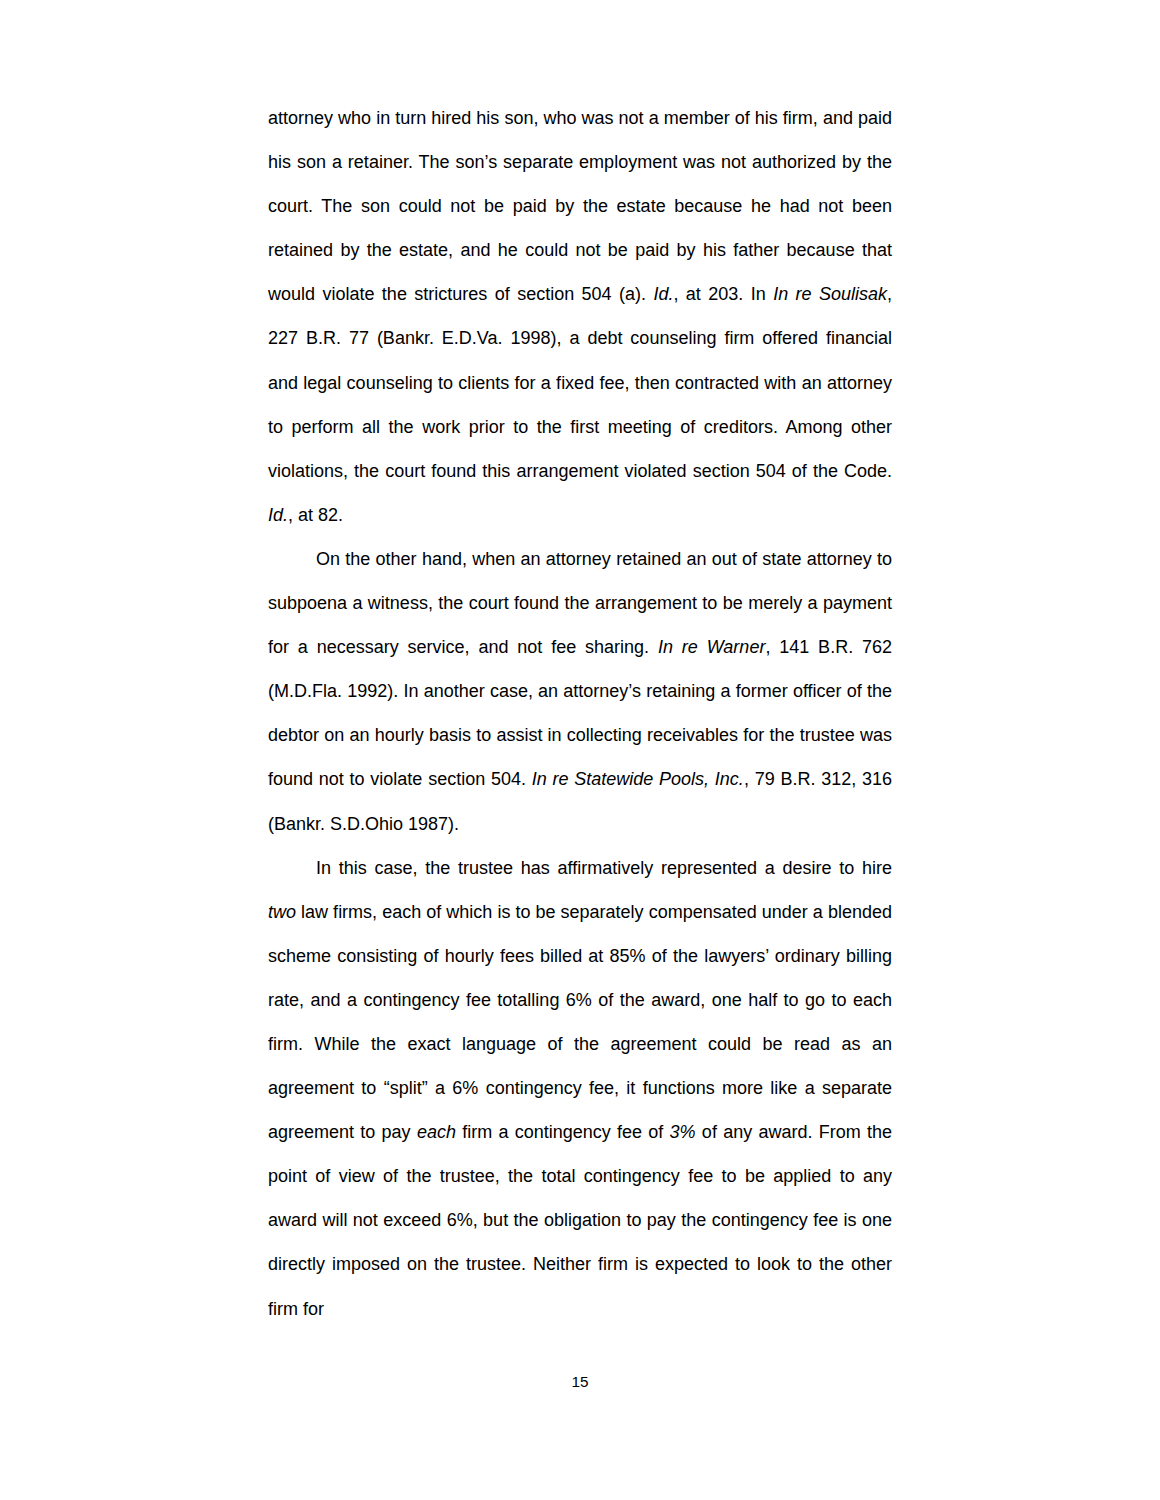attorney who in turn hired his son, who was not a member of his firm, and paid his son a retainer. The son’s separate employment was not authorized by the court. The son could not be paid by the estate because he had not been retained by the estate, and he could not be paid by his father because that would violate the strictures of section 504 (a). Id., at 203. In In re Soulisak, 227 B.R. 77 (Bankr. E.D.Va. 1998), a debt counseling firm offered financial and legal counseling to clients for a fixed fee, then contracted with an attorney to perform all the work prior to the first meeting of creditors. Among other violations, the court found this arrangement violated section 504 of the Code. Id., at 82.
On the other hand, when an attorney retained an out of state attorney to subpoena a witness, the court found the arrangement to be merely a payment for a necessary service, and not fee sharing. In re Warner, 141 B.R. 762 (M.D.Fla. 1992). In another case, an attorney’s retaining a former officer of the debtor on an hourly basis to assist in collecting receivables for the trustee was found not to violate section 504. In re Statewide Pools, Inc., 79 B.R. 312, 316 (Bankr. S.D.Ohio 1987).
In this case, the trustee has affirmatively represented a desire to hire two law firms, each of which is to be separately compensated under a blended scheme consisting of hourly fees billed at 85% of the lawyers’ ordinary billing rate, and a contingency fee totalling 6% of the award, one half to go to each firm. While the exact language of the agreement could be read as an agreement to “split” a 6% contingency fee, it functions more like a separate agreement to pay each firm a contingency fee of 3% of any award. From the point of view of the trustee, the total contingency fee to be applied to any award will not exceed 6%, but the obligation to pay the contingency fee is one directly imposed on the trustee. Neither firm is expected to look to the other firm for
15